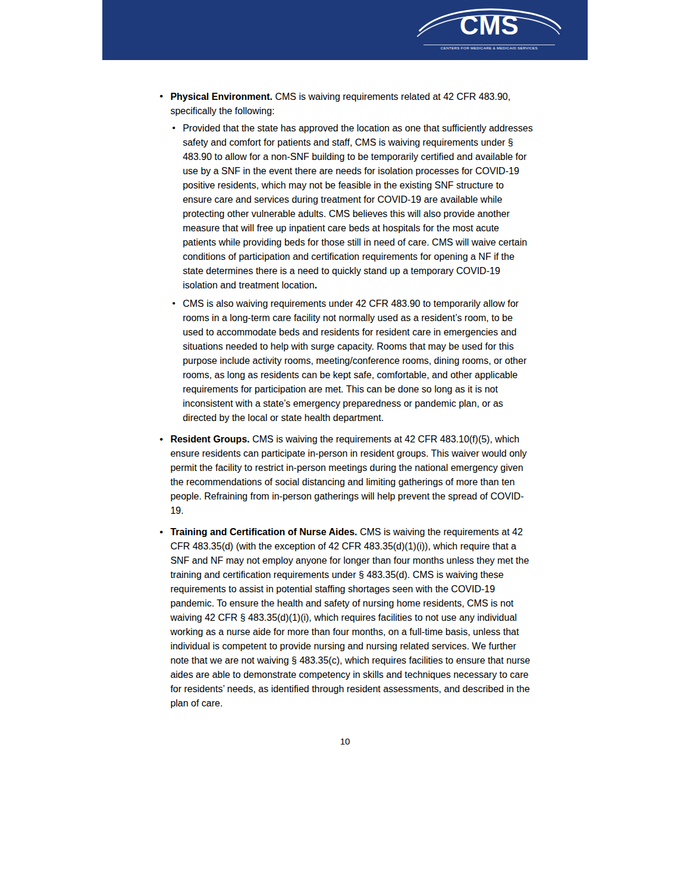CMS
Centers for Medicare & Medicaid Services
Physical Environment. CMS is waiving requirements related at 42 CFR 483.90, specifically the following:
Provided that the state has approved the location as one that sufficiently addresses safety and comfort for patients and staff, CMS is waiving requirements under § 483.90 to allow for a non-SNF building to be temporarily certified and available for use by a SNF in the event there are needs for isolation processes for COVID-19 positive residents, which may not be feasible in the existing SNF structure to ensure care and services during treatment for COVID-19 are available while protecting other vulnerable adults. CMS believes this will also provide another measure that will free up inpatient care beds at hospitals for the most acute patients while providing beds for those still in need of care. CMS will waive certain conditions of participation and certification requirements for opening a NF if the state determines there is a need to quickly stand up a temporary COVID-19 isolation and treatment location.
CMS is also waiving requirements under 42 CFR 483.90 to temporarily allow for rooms in a long-term care facility not normally used as a resident’s room, to be used to accommodate beds and residents for resident care in emergencies and situations needed to help with surge capacity. Rooms that may be used for this purpose include activity rooms, meeting/conference rooms, dining rooms, or other rooms, as long as residents can be kept safe, comfortable, and other applicable requirements for participation are met. This can be done so long as it is not inconsistent with a state’s emergency preparedness or pandemic plan, or as directed by the local or state health department.
Resident Groups. CMS is waiving the requirements at 42 CFR 483.10(f)(5), which ensure residents can participate in-person in resident groups. This waiver would only permit the facility to restrict in-person meetings during the national emergency given the recommendations of social distancing and limiting gatherings of more than ten people. Refraining from in-person gatherings will help prevent the spread of COVID-19.
Training and Certification of Nurse Aides. CMS is waiving the requirements at 42 CFR 483.35(d) (with the exception of 42 CFR 483.35(d)(1)(i)), which require that a SNF and NF may not employ anyone for longer than four months unless they met the training and certification requirements under § 483.35(d). CMS is waiving these requirements to assist in potential staffing shortages seen with the COVID-19 pandemic. To ensure the health and safety of nursing home residents, CMS is not waiving 42 CFR § 483.35(d)(1)(i), which requires facilities to not use any individual working as a nurse aide for more than four months, on a full-time basis, unless that individual is competent to provide nursing and nursing related services. We further note that we are not waiving § 483.35(c), which requires facilities to ensure that nurse aides are able to demonstrate competency in skills and techniques necessary to care for residents’ needs, as identified through resident assessments, and described in the plan of care.
10